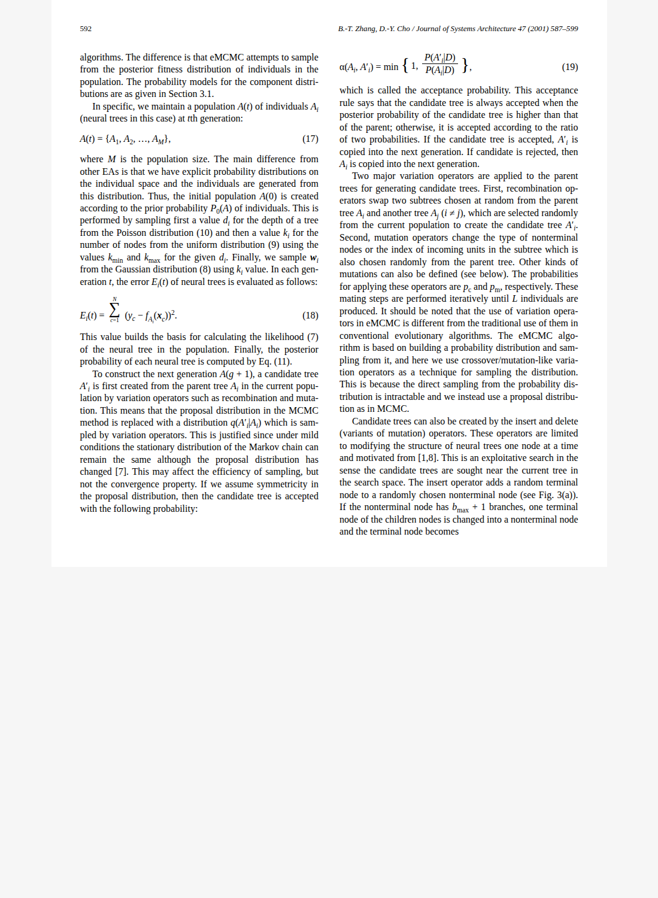592 B.-T. Zhang, D.-Y. Cho / Journal of Systems Architecture 47 (2001) 587–599
algorithms. The difference is that eMCMC attempts to sample from the posterior fitness distribution of individuals in the population. The probability models for the component distributions are as given in Section 3.1.
In specific, we maintain a population A(t) of individuals Ai (neural trees in this case) at tth generation:
A(t) = {A1, A2, …, AM}, (17)
where M is the population size. The main difference from other EAs is that we have explicit probability distributions on the individual space and the individuals are generated from this distribution. Thus, the initial population A(0) is created according to the prior probability P0(A) of individuals. This is performed by sampling first a value di for the depth of a tree from the Poisson distribution (10) and then a value ki for the number of nodes from the uniform distribution (9) using the values kmin and kmax for the given di. Finally, we sample wi from the Gaussian distribution (8) using ki value. In each generation t, the error Ei(t) of neural trees is evaluated as follows:
Ei(t) = N∑c=1 (yc − fAi(xc))2. (18)
This value builds the basis for calculating the likelihood (7) of the neural tree in the population. Finally, the posterior probability of each neural tree is computed by Eq. (11).
To construct the next generation A(g + 1), a candidate tree A′i is first created from the parent tree Ai in the current population by variation operators such as recombination and mutation. This means that the proposal distribution in the MCMC method is replaced with a distribution q(A′i|Ai) which is sampled by variation operators. This is justified since under mild conditions the stationary distribution of the Markov chain can remain the same although the proposal distribution has changed [7]. This may affect the efficiency of sampling, but not the convergence property. If we assume symmetricity in the proposal distribution, then the candidate tree is accepted with the following probability:
α(Ai, A′i) = min { 1, P(A′i|D) P(Ai|D) } , (19)
which is called the acceptance probability. This acceptance rule says that the candidate tree is always accepted when the posterior probability of the candidate tree is higher than that of the parent; otherwise, it is accepted according to the ratio of two probabilities. If the candidate tree is accepted, A′i is copied into the next generation. If candidate is rejected, then Ai is copied into the next generation.
Two major variation operators are applied to the parent trees for generating candidate trees. First, recombination operators swap two subtrees chosen at random from the parent tree Ai and another tree Aj (i ≠ j), which are selected randomly from the current population to create the candidate tree A′i. Second, mutation operators change the type of nonterminal nodes or the index of incoming units in the subtree which is also chosen randomly from the parent tree. Other kinds of mutations can also be defined (see below). The probabilities for applying these operators are pc and pm, respectively. These mating steps are performed iteratively until L individuals are produced. It should be noted that the use of variation operators in eMCMC is different from the traditional use of them in conventional evolutionary algorithms. The eMCMC algorithm is based on building a probability distribution and sampling from it, and here we use crossover/mutation-like variation operators as a technique for sampling the distribution. This is because the direct sampling from the probability distribution is intractable and we instead use a proposal distribution as in MCMC.
Candidate trees can also be created by the insert and delete (variants of mutation) operators. These operators are limited to modifying the structure of neural trees one node at a time and motivated from [1,8]. This is an exploitative search in the sense the candidate trees are sought near the current tree in the search space. The insert operator adds a random terminal node to a randomly chosen nonterminal node (see Fig. 3(a)). If the nonterminal node has bmax + 1 branches, one terminal node of the children nodes is changed into a nonterminal node and the terminal node becomes